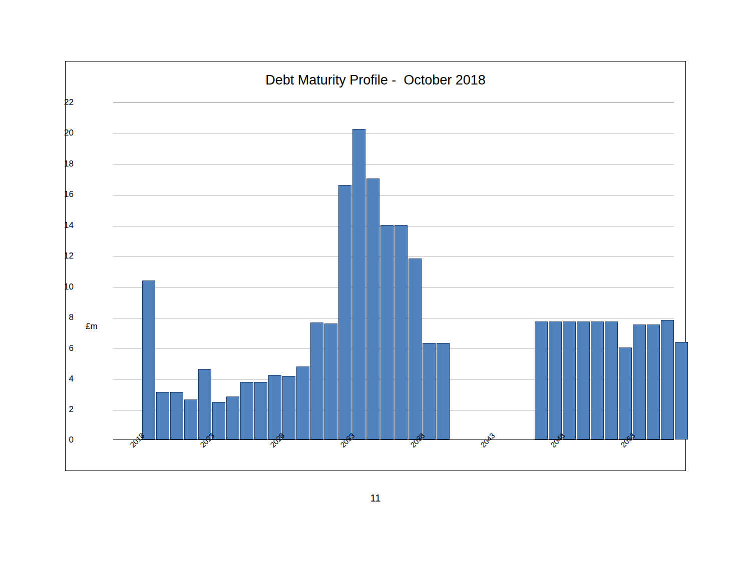Debt Maturity Profile - October 2018
£m
22
20
18
16
14
12
10
8
6
4
2
0
2018
2023
2028
2033
2038
2043
2048
2053
11